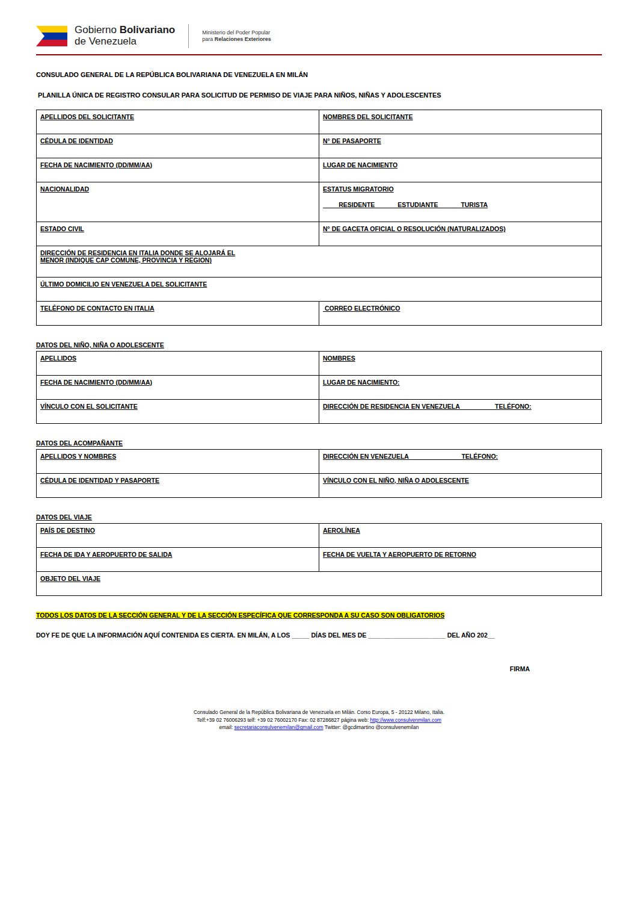Gobierno Bolivariano
de Venezuela
Ministerio del Poder Popular
para Relaciones Exteriores
CONSULADO GENERAL DE LA REPÚBLICA BOLIVARIANA DE VENEZUELA EN MILÁN
PLANILLA ÚNICA DE REGISTRO CONSULAR PARA SOLICITUD DE PERMISO DE VIAJE PARA NIÑOS, NIÑAS Y ADOLESCENTES
| APELLIDOS DEL SOLICITANTE | NOMBRES DEL SOLICITANTE |
| CÉDULA DE IDENTIDAD | N° DE PASAPORTE |
| FECHA DE NACIMIENTO (DD/MM/AA) | LUGAR DE NACIMIENTO |
| NACIONALIDAD | ESTATUS MIGRATORIO ____ RESIDENTE ____ ESTUDIANTE ____ TURISTA |
| ESTADO CIVIL | N° DE GACETA OFICIAL O RESOLUCIÓN (NATURALIZADOS) |
| DIRECCIÓN DE RESIDENCIA EN ITALIA DONDE SE ALOJARÁ EL MENOR (INDIQUE CAP COMUNE, PROVINCIA Y REGION) |
| ÚLTIMO DOMICILIO EN VENEZUELA DEL SOLICITANTE |
| TELÉFONO DE CONTACTO EN ITALIA | CORREO ELECTRÓNICO |
DATOS DEL NIÑO, NIÑA O ADOLESCENTE
| APELLIDOS | NOMBRES |
| FECHA DE NACIMIENTO (DD/MM/AA) | LUGAR DE NACIMIENTO: |
| VÍNCULO CON EL SOLICITANTE | DIRECCIÓN DE RESIDENCIA EN VENEZUELA TELÉFONO: |
DATOS DEL ACOMPAÑANTE
| APELLIDOS Y NOMBRES | DIRECCIÓN EN VENEZUELA TELÉFONO: |
| CÉDULA DE IDENTIDAD Y PASAPORTE | VÍNCULO CON EL NIÑO, NIÑA O ADOLESCENTE |
DATOS DEL VIAJE
| PAÍS DE DESTINO | AEROLÍNEA |
| FECHA DE IDA Y AEROPUERTO DE SALIDA | FECHA DE VUELTA Y AEROPUERTO DE RETORNO |
| OBJETO DEL VIAJE |
TODOS LOS DATOS DE LA SECCIÓN GENERAL Y DE LA SECCIÓN ESPECÍFICA QUE CORRESPONDA A SU CASO SON OBLIGATORIOS
DOY FE DE QUE LA INFORMACIÓN AQUÍ CONTENIDA ES CIERTA. EN MILÁN, A LOS _____ DÍAS DEL MES DE ______________________ DEL AÑO 202__
FIRMA
Consulado General de la República Bolivariana de Venezuela en Milán. Corso Europa, 5 - 20122 Milano, Italia.
Telf:+39 02 76006293 telf: +39 02 76002170 Fax: 02 87286827 página web: http://www.consulvenmilan.com
email: secretariaconsulvenemilan@gmail.com Twitter: @gcdimartino @consulvenemilan